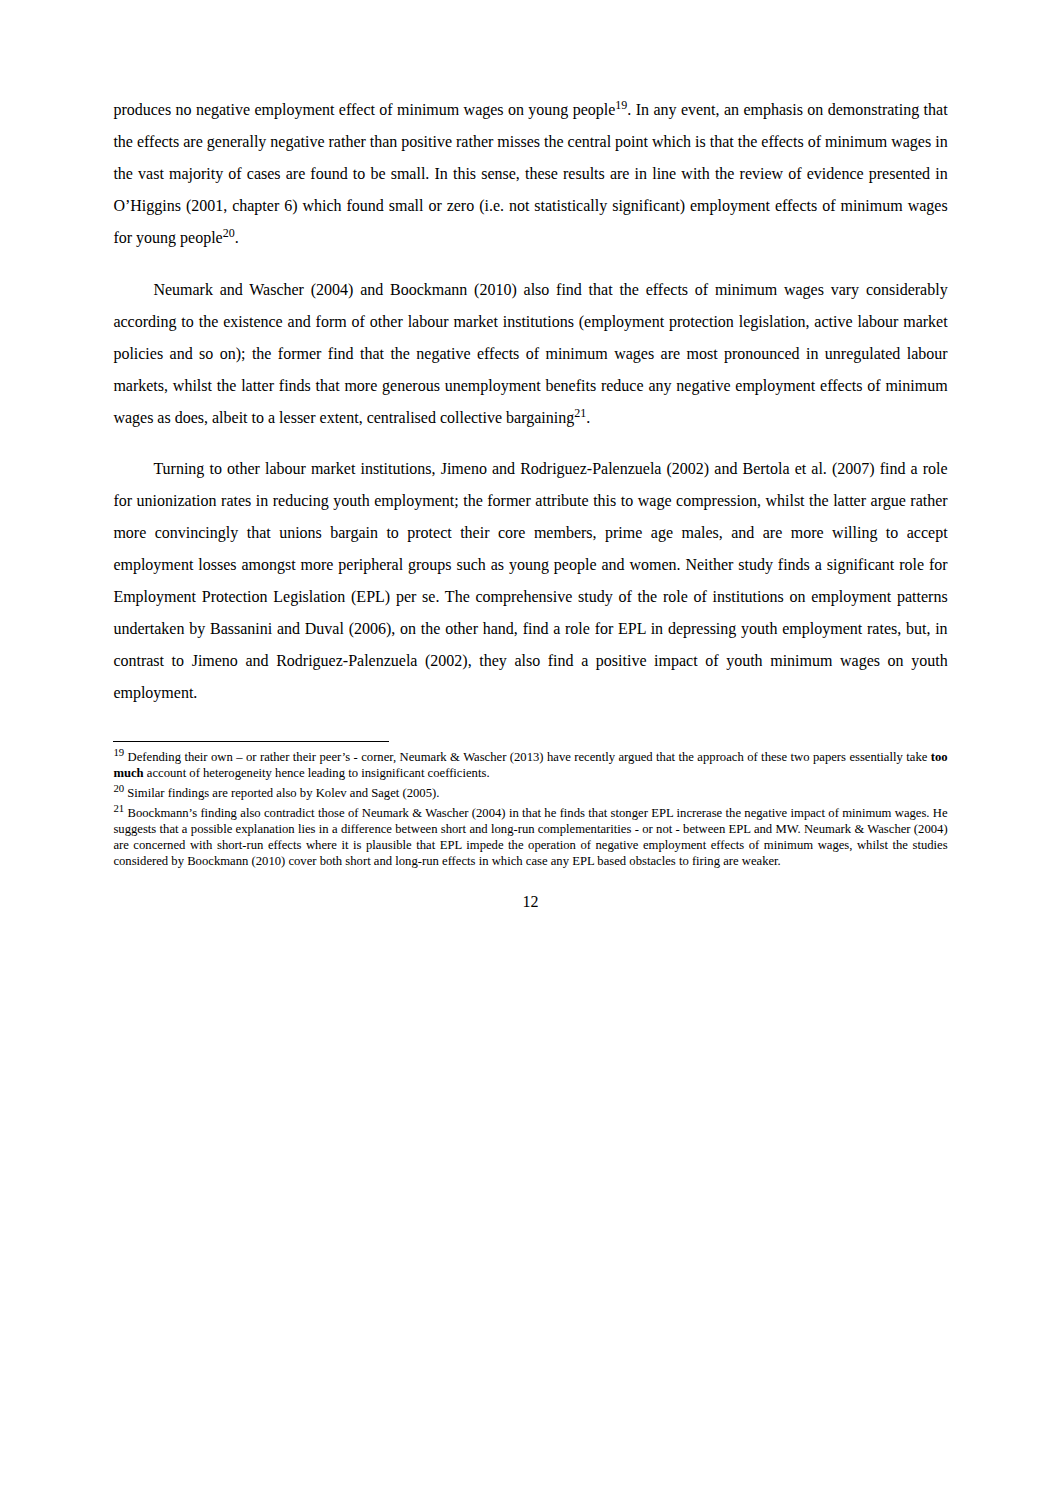produces no negative employment effect of minimum wages on young people19. In any event, an emphasis on demonstrating that the effects are generally negative rather than positive rather misses the central point which is that the effects of minimum wages in the vast majority of cases are found to be small. In this sense, these results are in line with the review of evidence presented in O’Higgins (2001, chapter 6) which found small or zero (i.e. not statistically significant) employment effects of minimum wages for young people20.
Neumark and Wascher (2004) and Boockmann (2010) also find that the effects of minimum wages vary considerably according to the existence and form of other labour market institutions (employment protection legislation, active labour market policies and so on); the former find that the negative effects of minimum wages are most pronounced in unregulated labour markets, whilst the latter finds that more generous unemployment benefits reduce any negative employment effects of minimum wages as does, albeit to a lesser extent, centralised collective bargaining21.
Turning to other labour market institutions, Jimeno and Rodriguez-Palenzuela (2002) and Bertola et al. (2007) find a role for unionization rates in reducing youth employment; the former attribute this to wage compression, whilst the latter argue rather more convincingly that unions bargain to protect their core members, prime age males, and are more willing to accept employment losses amongst more peripheral groups such as young people and women. Neither study finds a significant role for Employment Protection Legislation (EPL) per se. The comprehensive study of the role of institutions on employment patterns undertaken by Bassanini and Duval (2006), on the other hand, find a role for EPL in depressing youth employment rates, but, in contrast to Jimeno and Rodriguez-Palenzuela (2002), they also find a positive impact of youth minimum wages on youth employment.
19 Defending their own – or rather their peer’s - corner, Neumark & Wascher (2013) have recently argued that the approach of these two papers essentially take too much account of heterogeneity hence leading to insignificant coefficients.
20 Similar findings are reported also by Kolev and Saget (2005).
21 Boockmann’s finding also contradict those of Neumark & Wascher (2004) in that he finds that stonger EPL increrase the negative impact of minimum wages. He suggests that a possible explanation lies in a difference between short and long-run complementarities - or not - between EPL and MW. Neumark & Wascher (2004) are concerned with short-run effects where it is plausible that EPL impede the operation of negative employment effects of minimum wages, whilst the studies considered by Boockmann (2010) cover both short and long-run effects in which case any EPL based obstacles to firing are weaker.
12